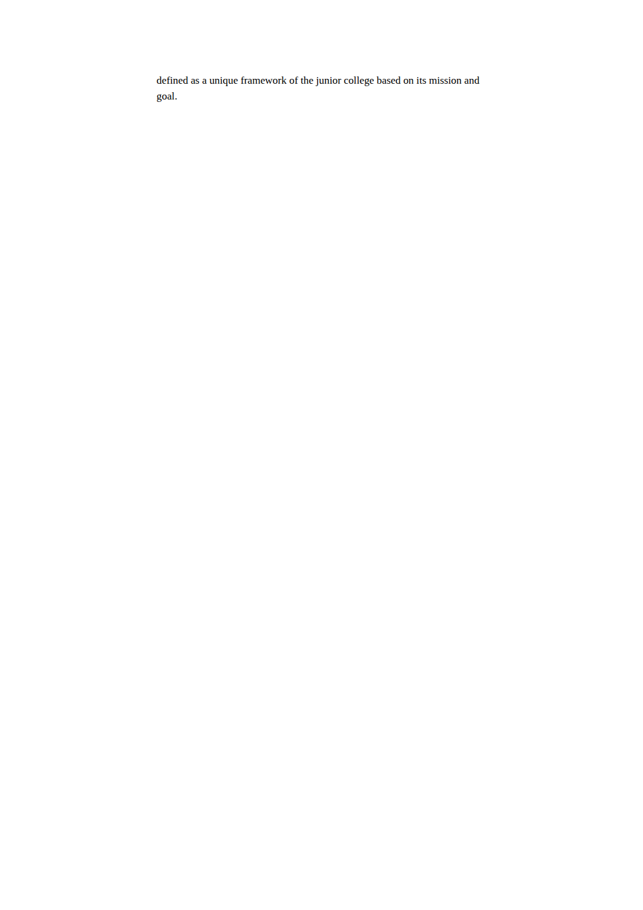defined as a unique framework of the junior college based on its mission and goal.